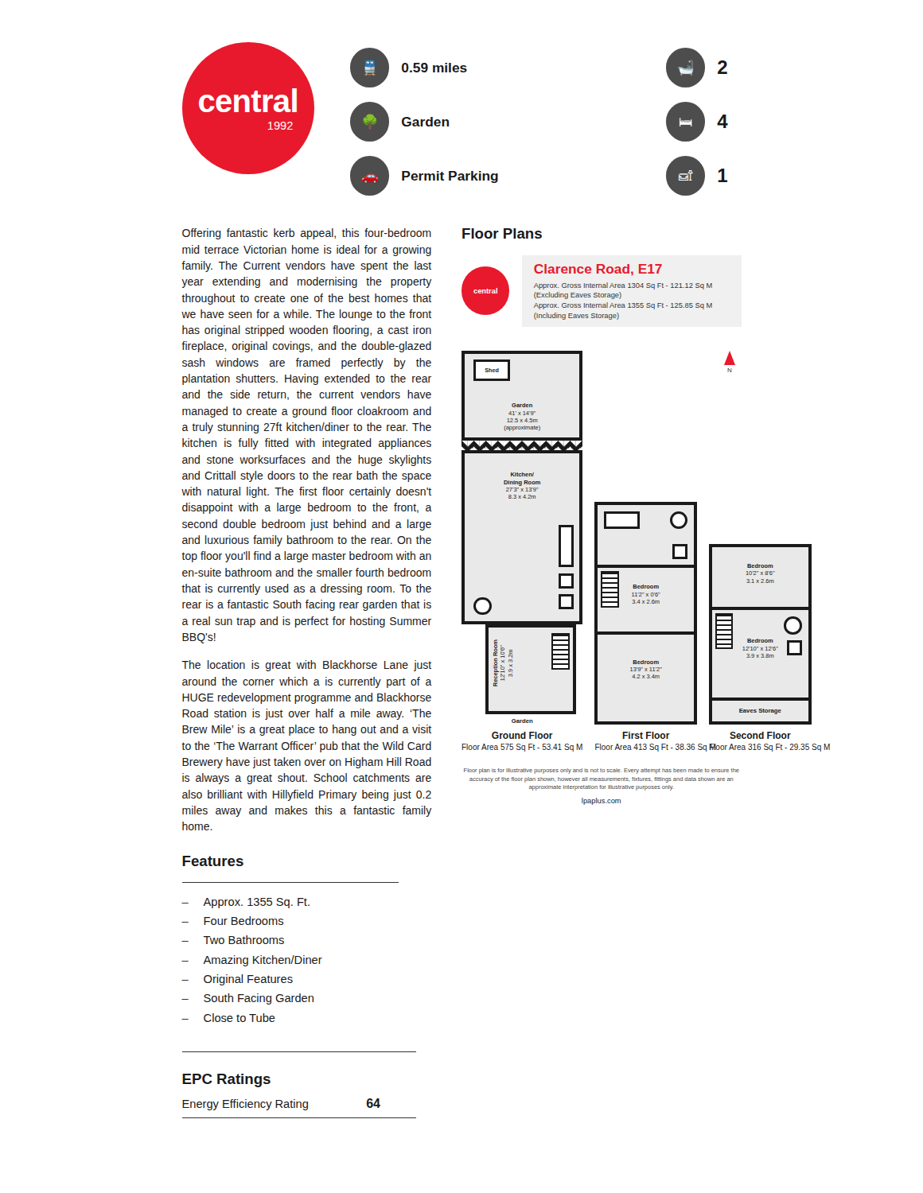central 1992
🚆 0.59 miles
🛁 2
🌳 Garden
🛏 4
🚗 Permit Parking
🛋 1
Offering fantastic kerb appeal, this four-bedroom mid terrace Victorian home is ideal for a growing family. The Current vendors have spent the last year extending and modernising the property throughout to create one of the best homes that we have seen for a while. The lounge to the front has original stripped wooden flooring, a cast iron fireplace, original covings, and the double-glazed sash windows are framed perfectly by the plantation shutters. Having extended to the rear and the side return, the current vendors have managed to create a ground floor cloakroom and a truly stunning 27ft kitchen/diner to the rear. The kitchen is fully fitted with integrated appliances and stone worksurfaces and the huge skylights and Crittall style doors to the rear bath the space with natural light. The first floor certainly doesn't disappoint with a large bedroom to the front, a second double bedroom just behind and a large and luxurious family bathroom to the rear. On the top floor you'll find a large master bedroom with an en-suite bathroom and the smaller fourth bedroom that is currently used as a dressing room. To the rear is a fantastic South facing rear garden that is a real sun trap and is perfect for hosting Summer BBQ's!
The location is great with Blackhorse Lane just around the corner which a is currently part of a HUGE redevelopment programme and Blackhorse Road station is just over half a mile away. ‘The Brew Mile’ is a great place to hang out and a visit to the ‘The Warrant Officer’ pub that the Wild Card Brewery have just taken over on Higham Hill Road is always a great shout. School catchments are also brilliant with Hillyfield Primary being just 0.2 miles away and makes this a fantastic family home.
Features
Approx. 1355 Sq. Ft.
Four Bedrooms
Two Bathrooms
Amazing Kitchen/Diner
Original Features
South Facing Garden
Close to Tube
EPC Ratings
Energy Efficiency Rating 64
Floor Plans
central
Clarence Road, E17
Approx. Gross Internal Area 1304 Sq Ft - 121.12 Sq M (Excluding Eaves Storage)
Approx. Gross Internal Area 1355 Sq Ft - 125.85 Sq M (Including Eaves Storage)
N
Shed
Garden
41' x 14'9"
12.5 x 4.5m
(approximate)
Kitchen/
Dining Room
27'3" x 13'9"
8.3 x 4.2m
Reception Room
12'10" x 10'6"
3.9 x 3.2m
Garden
Ground Floor
Floor Area 575 Sq Ft - 53.41 Sq M
Bedroom
11'2" x 0'6"
3.4 x 2.6m
Bedroom
13'9" x 11'2"
4.2 x 3.4m
First Floor
Floor Area 413 Sq Ft - 38.36 Sq M
Bedroom
10'2" x 8'6"
3.1 x 2.6m
Bedroom
12'10" x 12'6"
3.9 x 3.8m
Eaves Storage
Second Floor
Floor Area 316 Sq Ft - 29.35 Sq M
Floor plan is for illustrative purposes only and is not to scale. Every attempt has been made to ensure the accuracy of the floor plan shown, however all measurements, fixtures, fittings and data shown are an approximate interpretation for illustrative purposes only. lpaplus.com